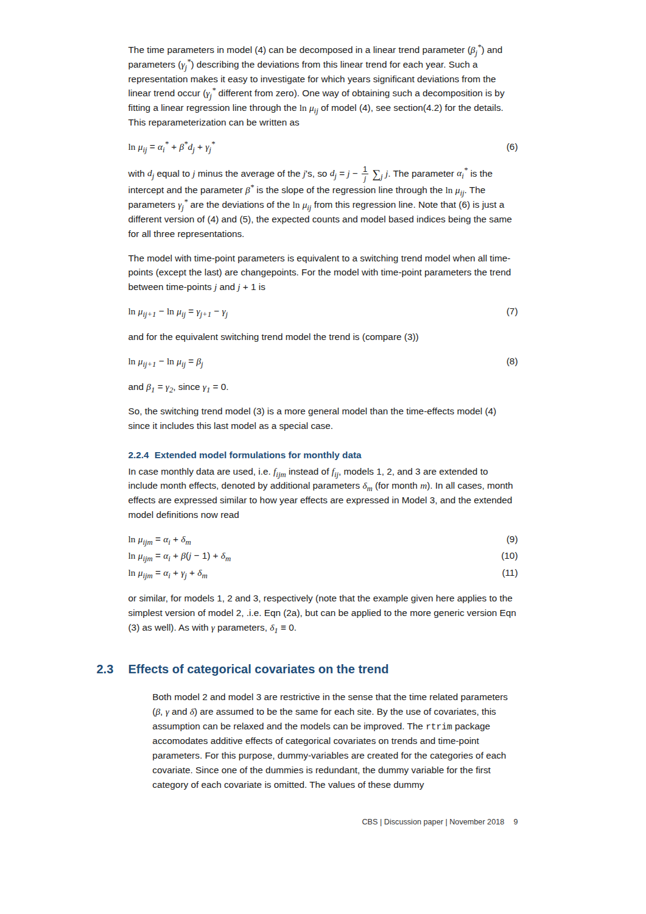The time parameters in model (4) can be decomposed in a linear trend parameter (βj*) and parameters (γj*) describing the deviations from this linear trend for each year. Such a representation makes it easy to investigate for which years significant deviations from the linear trend occur (γj* different from zero). One way of obtaining such a decomposition is by fitting a linear regression line through the ln μij of model (4), see section(4.2) for the details. This reparameterization can be written as
ln μij = αi* + β*dj + γj* (6)
with dj equal to j minus the average of the j's, so dj = j − 1 j ∑j j. The parameter αi* is the intercept and the parameter β* is the slope of the regression line through the ln μij. The parameters γj* are the deviations of the ln μij from this regression line. Note that (6) is just a different version of (4) and (5), the expected counts and model based indices being the same for all three representations.
The model with time-point parameters is equivalent to a switching trend model when all time-points (except the last) are changepoints. For the model with time-point parameters the trend between time-points j and j + 1 is
ln μij+1 − ln μij = γj+1 − γj (7)
and for the equivalent switching trend model the trend is (compare (3))
ln μij+1 − ln μij = βj (8)
and β1 = γ2, since γ1 = 0.
So, the switching trend model (3) is a more general model than the time-effects model (4) since it includes this last model as a special case.
2.2.4 Extended model formulations for monthly data
In case monthly data are used, i.e. fijm instead of fij, models 1, 2, and 3 are extended to include month effects, denoted by additional parameters δm (for month m). In all cases, month effects are expressed similar to how year effects are expressed in Model 3, and the extended model definitions now read
ln μijm = αi + δm (9)
ln μijm = αi + β(j − 1) + δm (10)
ln μijm = αi + γj + δm (11)
or similar, for models 1, 2 and 3, respectively (note that the example given here applies to the simplest version of model 2, .i.e. Eqn (2a), but can be applied to the more generic version Eqn (3) as well). As with γ parameters, δ1 ≡ 0.
2.3 Effects of categorical covariates on the trend
Both model 2 and model 3 are restrictive in the sense that the time related parameters (β, γ and δ) are assumed to be the same for each site. By the use of covariates, this assumption can be relaxed and the models can be improved. The rtrim package accomodates additive effects of categorical covariates on trends and time-point parameters. For this purpose, dummy-variables are created for the categories of each covariate. Since one of the dummies is redundant, the dummy variable for the first category of each covariate is omitted. The values of these dummy
CBS | Discussion paper | November 20189